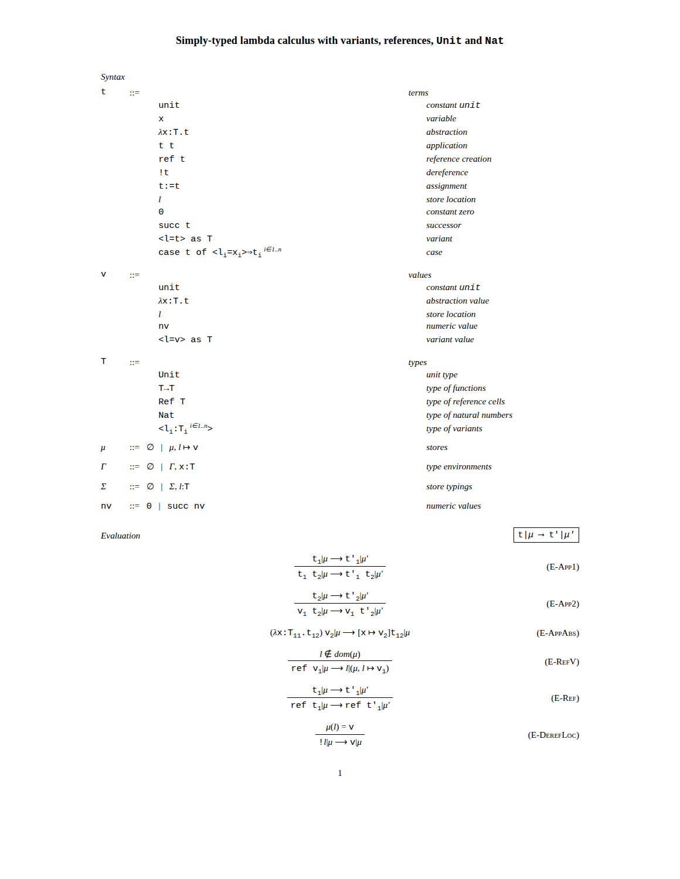Simply-typed lambda calculus with variants, references, Unit and Nat
Syntax
| t | ::= | | terms |
| | | unit | constant unit |
| | | x | variable |
| | | λ x:T.t | abstraction |
| | | t t | application |
| | | ref t | reference creation |
| | | !t | dereference |
| | | t:=t | assignment |
| | | l | store location |
| | | 0 | constant zero |
| | | succ t | successor |
| | | <l=t> as T | variant |
| | | case t of <l i =x i >⇒t i i∈1..n | case |
| v | ::= | | values |
| | | unit | constant unit |
| | | λ x:T.t | abstraction value |
| | | l | store location |
| | | nv | numeric value |
| | | <l=v> as T | variant value |
| T | ::= | | types |
| | | Unit | unit type |
| | | T→T | type of functions |
| | | Ref T | type of reference cells |
| | | Nat | type of natural numbers |
| | | <l i :T i i∈1..n > | type of variants |
| μ | ::= ∅ / μ, l ↦ v | stores |
| Γ | ::= ∅ / Γ , x:T | type environments |
| Σ | ::= ∅ / Σ, l : T | store typings |
| nv | ::= 0 / succ nv | numeric values |
Evaluation t|μ ⟶ t′|μ′
t1|μ ⟶ t′1|μ′ t1 t2|μ ⟶ t′1 t2|μ′
(E-App1)
t2|μ ⟶ t′2|μ′ v1 t2|μ ⟶ v1 t′2|μ′
(E-App2)
(λx:T11.t12) v2|μ ⟶ [x ↦ v2]t12|μ
(E-App Abs)
l ∉ dom(μ) ref v1|μ ⟶ l|(μ, l ↦ v1)
(E-Ref V)
t1|μ ⟶ t′1|μ′ ref t1|μ ⟶ ref t′1|μ′
(E-Ref)
μ(l) = v !l|μ ⟶ v|μ
(E-Deref Loc)
1